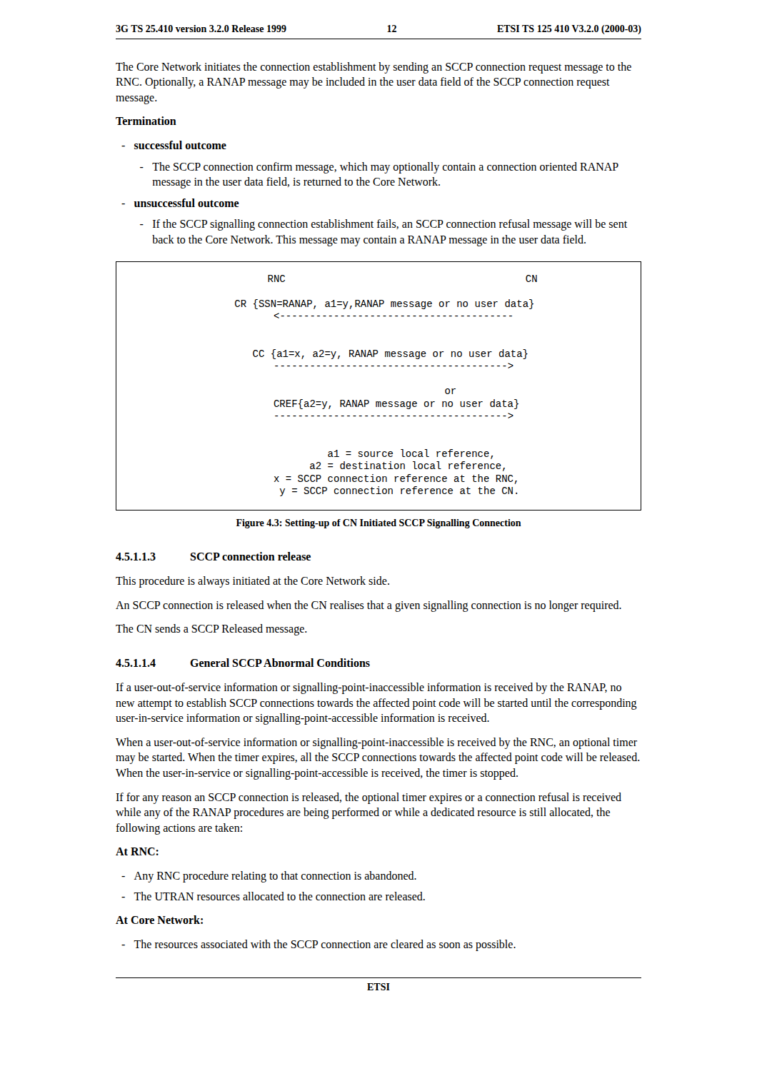3G TS 25.410 version 3.2.0 Release 1999 12 ETSI TS 125 410 V3.2.0 (2000-03)
The Core Network initiates the connection establishment by sending an SCCP connection request message to the RNC. Optionally, a RANAP message may be included in the user data field of the SCCP connection request message.
Termination
successful outcome
The SCCP connection confirm message, which may optionally contain a connection oriented RANAP message in the user data field, is returned to the Core Network.
unsuccessful outcome
If the SCCP signalling connection establishment fails, an SCCP connection refusal message will be sent back to the Core Network. This message may contain a RANAP message in the user data field.
        RNC                                        CN

  CR {SSN=RANAP, a1=y,RANAP message or no user data}
     <---------------------------------------


    CC {a1=x, a2=y, RANAP message or no user data}
     --------------------------------------->

                        or
      CREF{a2=y, RANAP message or no user data}
     --------------------------------------->


           a1 = source local reference,
          a2 = destination local reference,
      x = SCCP connection reference at the RNC,
       y = SCCP connection reference at the CN.
Figure 4.3: Setting-up of CN Initiated SCCP Signalling Connection
4.5.1.1.3 SCCP connection release
This procedure is always initiated at the Core Network side.
An SCCP connection is released when the CN realises that a given signalling connection is no longer required.
The CN sends a SCCP Released message.
4.5.1.1.4 General SCCP Abnormal Conditions
If a user-out-of-service information or signalling-point-inaccessible information is received by the RANAP, no new attempt to establish SCCP connections towards the affected point code will be started until the corresponding user-in-service information or signalling-point-accessible information is received.
When a user-out-of-service information or signalling-point-inaccessible is received by the RNC, an optional timer may be started. When the timer expires, all the SCCP connections towards the affected point code will be released. When the user-in-service or signalling-point-accessible is received, the timer is stopped.
If for any reason an SCCP connection is released, the optional timer expires or a connection refusal is received while any of the RANAP procedures are being performed or while a dedicated resource is still allocated, the following actions are taken:
At RNC:
Any RNC procedure relating to that connection is abandoned.
The UTRAN resources allocated to the connection are released.
At Core Network:
The resources associated with the SCCP connection are cleared as soon as possible.
ETSI